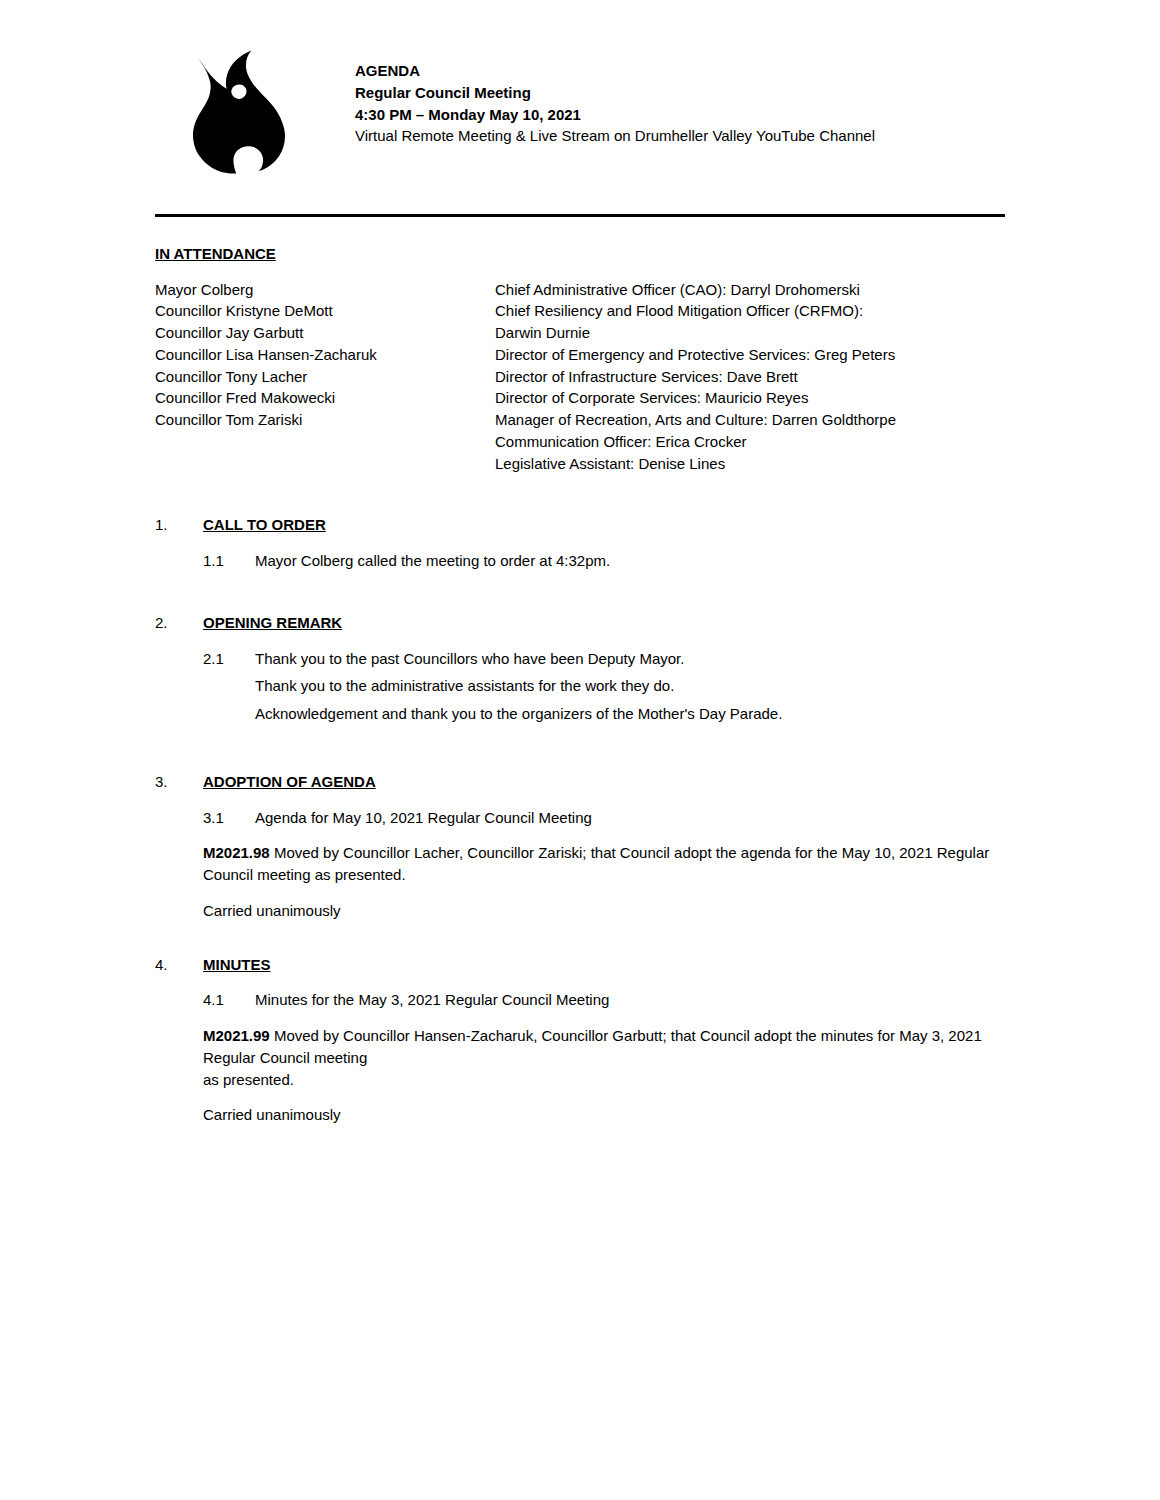AGENDA
Regular Council Meeting
4:30 PM – Monday May 10, 2021
Virtual Remote Meeting & Live Stream on Drumheller Valley YouTube Channel
In Attendance
Mayor Colberg
Councillor Kristyne DeMott
Councillor Jay Garbutt
Councillor Lisa Hansen-Zacharuk
Councillor Tony Lacher
Councillor Fred Makowecki
Councillor Tom Zariski
Chief Administrative Officer (CAO): Darryl Drohomerski
Chief Resiliency and Flood Mitigation Officer (CRFMO):
Darwin Durnie
Director of Emergency and Protective Services: Greg Peters
Director of Infrastructure Services: Dave Brett
Director of Corporate Services: Mauricio Reyes
Manager of Recreation, Arts and Culture: Darren Goldthorpe
Communication Officer: Erica Crocker
Legislative Assistant: Denise Lines
1.
Call to Order
1.1
Mayor Colberg called the meeting to order at 4:32pm.
2.
Opening Remark
2.1
Thank you to the past Councillors who have been Deputy Mayor.
Thank you to the administrative assistants for the work they do.
Acknowledgement and thank you to the organizers of the Mother's Day Parade.
3.
Adoption of Agenda
3.1
Agenda for May 10, 2021 Regular Council Meeting
M2021.98 Moved by Councillor Lacher, Councillor Zariski; that Council adopt the agenda for the May 10, 2021 Regular Council meeting as presented.
Carried unanimously
4.
Minutes
4.1
Minutes for the May 3, 2021 Regular Council Meeting
M2021.99 Moved by Councillor Hansen-Zacharuk, Councillor Garbutt; that Council adopt the minutes for May 3, 2021 Regular Council meeting
as presented.
Carried unanimously